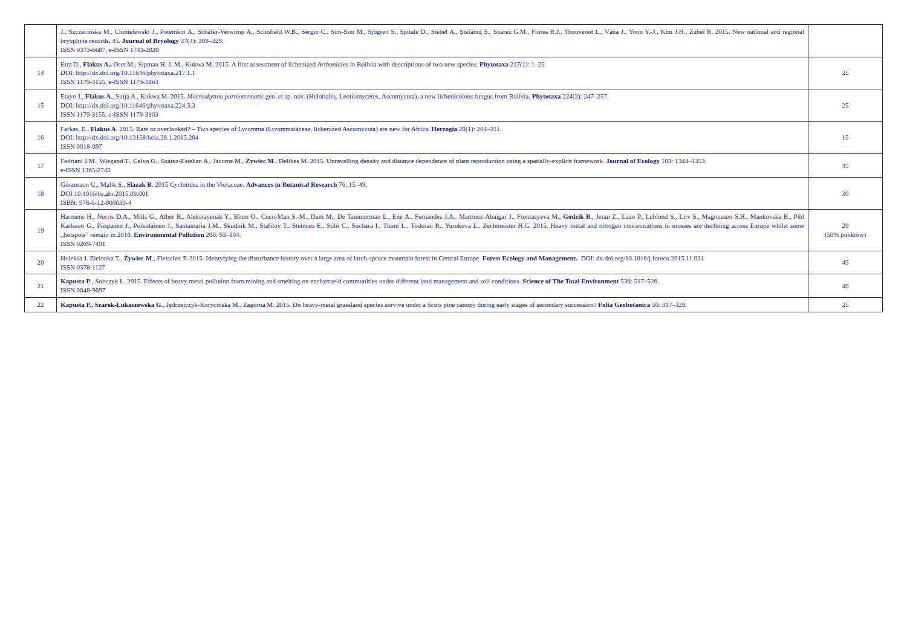| | J., Szczecińska M., Chmielewski J., Potemkin A., Schäfer-Verwimp A., Schofield W.B., Sérgio C., Sim-Sim M., Sjögren S., Spitale D., Stebel A., Ştefănuţ S., Suárez G.M., Flores R.J., Thouvenot L., Váňa J., Yoon Y.-J., Kim J.H., Zubel R. 2015. New national and regional bryophyte records, 45. Journal of Bryology 37(4): 309–329. ISSN 0373-6687, e-ISSN 1743-2820 | |
| 14 | Ertz D., Flakus A., Oset M., Sipman H. J. M., Kukwa M. 2015. A first assessment of lichenized Arthoniales in Bolivia with descriptions of two new species. Phytotaxa 217(1): 1–25. DOI: http://dx.doi.org/10.11646/phytotaxa.217.1.1 ISSN 1179-3155, e-ISSN 1179-3163 | 25 |
| 15 | Etayo J., Flakus A ., Suija A., Kukwa M. 2015. Macroskyttea parmotrematis gen. et sp. nov. (Helotiales, Leotiomycetes, Ascomycota), a new lichenicolous fungus from Bolivia. Phytotaxa 224(3): 247–257. DOI: http://dx.doi.org/10.11646/phytotaxa.224.3.3 ISSN 1179-3155, e-ISSN 1179-3163 | 25 |
| 16 | Farkas, E., Flakus A . 2015. Rare or overlooked? – Two species of Lyromma (Lyrommataceae, lichenized Ascomycota) are new for Africa. Herzogia 28(1): 204–211. DOI: http://dx.doi.org/10.13158/heia.28.1.2015.204 ISSN 0018-097 | 15 |
| 17 | Fedriani J.M., Wiegand T., Calvo G., Suárez-Esteban A., Jácome M., Żywiec M ., Delibes M. 2015. Unravelling density and distance dependence of plant reproduction using a spatially-explicit framework. Journal of Ecology 103: 1344–1353. e-ISSN 1365-2745 | 45 |
| 18 | Göransson U., Malik S., Slazak B . 2015 Cyclotides in the Violaceae. Advances in Botanical Research 76: 15–49. DOI:10.1016/bs.abr.2015.09.001 ISBN: 978-0-12-800030-4 | 30 |
| 19 | Harmens H., Norris D.A., Mills G., Alber R., Aleksiayenak Y., Blum O., Cucu-Man S.-M., Dam M., De Tammerman L., Ene A., Fernandes J.A., Martinez-Abaigar J., Frontasyeva M., Godzik B ., Jeran Z., Lazo P., Leblond S., Liiv S., Magnusson S.H., Mankovska B., Pihl Karlsson G., Piispanen J., Poikolainen J., Santamaria J.M., Skudnik M., Stafilov T., Steinnes E., Stihi C., Suchara I., Thoni L., Todoran R., Yurukova L., Zechmeister H.G. 2015. Heavy metal and nitrogen concentrations in mosses are declining across Europe whilst some „hotspots” remain in 2010. Environmental Pollution 200: 93–104. ISSN 0269-7491 | 20 (50% punktów) |
| 20 | Holeksa J. Zielonka T., Żywiec M ., Fleischer P. 2015. Identyfying the disturbance history over a large area of larch-spruce mountain forest in Central Europe. Forest Ecology and Management. DOI: dx.doi.org/10.1016/j.foreco.2015.11.031 ISSN 0378-1127 | 45 |
| 21 | Kapusta P ., Sobczyk Ł. 2015. Effects of heavy metal pollution from mining and smelting on enchytraeid communities under different land management and soil conditions. Science of The Total Environment 536: 517–526. ISSN 0048-9697 | 40 |
| 22 | Kapusta P., Szarek-Łukaszewska G ., Jędrzejczyk-Korycińska M., Zagórna M. 2015. Do heavy-metal grassland species survive under a Scots pine canopy during early stages of secondary succession? Folia Geobotanica 50: 317–329. | 25 |